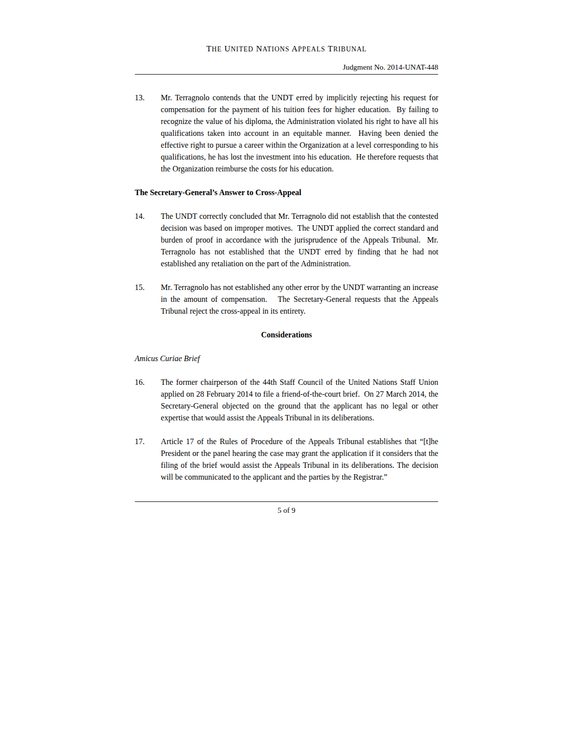THE UNITED NATIONS APPEALS TRIBUNAL
Judgment No. 2014-UNAT-448
13. Mr. Terragnolo contends that the UNDT erred by implicitly rejecting his request for compensation for the payment of his tuition fees for higher education. By failing to recognize the value of his diploma, the Administration violated his right to have all his qualifications taken into account in an equitable manner. Having been denied the effective right to pursue a career within the Organization at a level corresponding to his qualifications, he has lost the investment into his education. He therefore requests that the Organization reimburse the costs for his education.
The Secretary-General’s Answer to Cross-Appeal
14. The UNDT correctly concluded that Mr. Terragnolo did not establish that the contested decision was based on improper motives. The UNDT applied the correct standard and burden of proof in accordance with the jurisprudence of the Appeals Tribunal. Mr. Terragnolo has not established that the UNDT erred by finding that he had not established any retaliation on the part of the Administration.
15. Mr. Terragnolo has not established any other error by the UNDT warranting an increase in the amount of compensation. The Secretary-General requests that the Appeals Tribunal reject the cross-appeal in its entirety.
Considerations
Amicus Curiae Brief
16. The former chairperson of the 44th Staff Council of the United Nations Staff Union applied on 28 February 2014 to file a friend-of-the-court brief. On 27 March 2014, the Secretary-General objected on the ground that the applicant has no legal or other expertise that would assist the Appeals Tribunal in its deliberations.
17. Article 17 of the Rules of Procedure of the Appeals Tribunal establishes that “[t]he President or the panel hearing the case may grant the application if it considers that the filing of the brief would assist the Appeals Tribunal in its deliberations. The decision will be communicated to the applicant and the parties by the Registrar.”
5 of 9